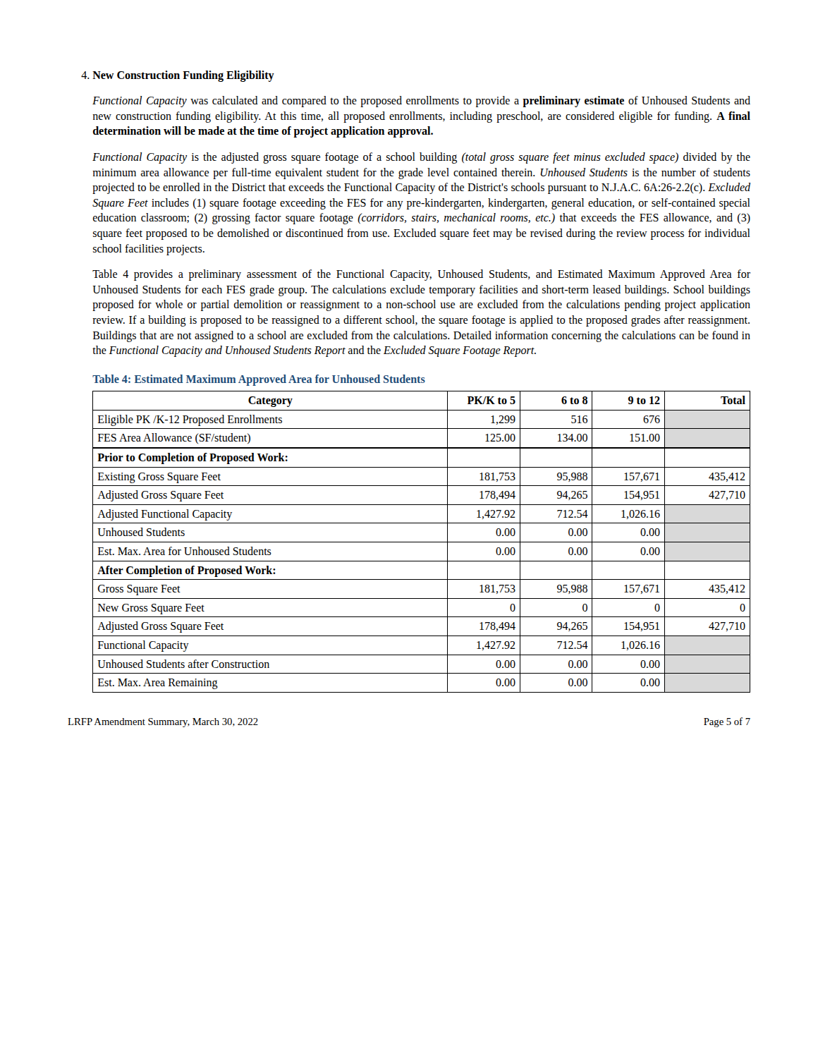New Construction Funding Eligibility
Functional Capacity was calculated and compared to the proposed enrollments to provide a preliminary estimate of Unhoused Students and new construction funding eligibility. At this time, all proposed enrollments, including preschool, are considered eligible for funding. A final determination will be made at the time of project application approval.
Functional Capacity is the adjusted gross square footage of a school building (total gross square feet minus excluded space) divided by the minimum area allowance per full-time equivalent student for the grade level contained therein. Unhoused Students is the number of students projected to be enrolled in the District that exceeds the Functional Capacity of the District's schools pursuant to N.J.A.C. 6A:26-2.2(c). Excluded Square Feet includes (1) square footage exceeding the FES for any pre-kindergarten, kindergarten, general education, or self-contained special education classroom; (2) grossing factor square footage (corridors, stairs, mechanical rooms, etc.) that exceeds the FES allowance, and (3) square feet proposed to be demolished or discontinued from use. Excluded square feet may be revised during the review process for individual school facilities projects.
Table 4 provides a preliminary assessment of the Functional Capacity, Unhoused Students, and Estimated Maximum Approved Area for Unhoused Students for each FES grade group. The calculations exclude temporary facilities and short-term leased buildings. School buildings proposed for whole or partial demolition or reassignment to a non-school use are excluded from the calculations pending project application review. If a building is proposed to be reassigned to a different school, the square footage is applied to the proposed grades after reassignment. Buildings that are not assigned to a school are excluded from the calculations. Detailed information concerning the calculations can be found in the Functional Capacity and Unhoused Students Report and the Excluded Square Footage Report.
Table 4: Estimated Maximum Approved Area for Unhoused Students
| Category | PK/K to 5 | 6 to 8 | 9 to 12 | Total |
| --- | --- | --- | --- | --- |
| Eligible PK /K-12 Proposed Enrollments | 1,299 | 516 | 676 | |
| FES Area Allowance (SF/student) | 125.00 | 134.00 | 151.00 | |
| Prior to Completion of Proposed Work: | | | | |
| Existing Gross Square Feet | 181,753 | 95,988 | 157,671 | 435,412 |
| Adjusted Gross Square Feet | 178,494 | 94,265 | 154,951 | 427,710 |
| Adjusted Functional Capacity | 1,427.92 | 712.54 | 1,026.16 | |
| Unhoused Students | 0.00 | 0.00 | 0.00 | |
| Est. Max. Area for Unhoused Students | 0.00 | 0.00 | 0.00 | |
| After Completion of Proposed Work: | | | | |
| Gross Square Feet | 181,753 | 95,988 | 157,671 | 435,412 |
| New Gross Square Feet | 0 | 0 | 0 | 0 |
| Adjusted Gross Square Feet | 178,494 | 94,265 | 154,951 | 427,710 |
| Functional Capacity | 1,427.92 | 712.54 | 1,026.16 | |
| Unhoused Students after Construction | 0.00 | 0.00 | 0.00 | |
| Est. Max. Area Remaining | 0.00 | 0.00 | 0.00 | |
LRFP Amendment Summary, March 30, 2022 Page 5 of 7